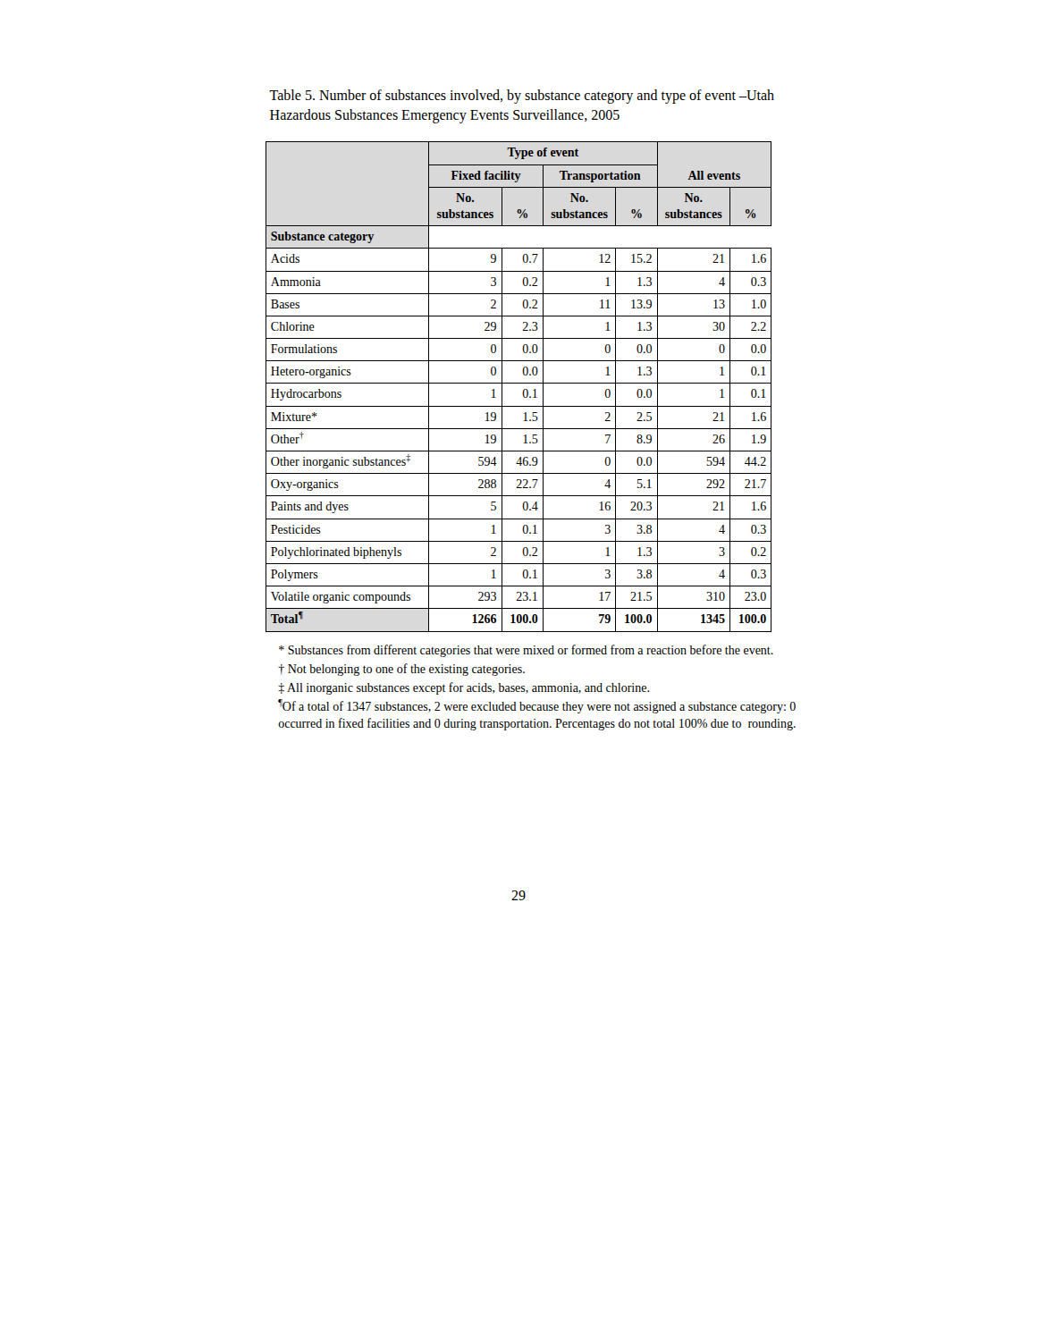Table 5. Number of substances involved, by substance category and type of event –Utah Hazardous Substances Emergency Events Surveillance, 2005
| | Type of event | All events |
| --- | --- | --- |
| Fixed facility | Transportation |
| No. substances | % | No. substances | % | No. substances | % |
| Substance category | | | | | | |
| Acids | 9 | 0.7 | 12 | 15.2 | 21 | 1.6 |
| Ammonia | 3 | 0.2 | 1 | 1.3 | 4 | 0.3 |
| Bases | 2 | 0.2 | 11 | 13.9 | 13 | 1.0 |
| Chlorine | 29 | 2.3 | 1 | 1.3 | 30 | 2.2 |
| Formulations | 0 | 0.0 | 0 | 0.0 | 0 | 0.0 |
| Hetero-organics | 0 | 0.0 | 1 | 1.3 | 1 | 0.1 |
| Hydrocarbons | 1 | 0.1 | 0 | 0.0 | 1 | 0.1 |
| Mixture* | 19 | 1.5 | 2 | 2.5 | 21 | 1.6 |
| Other † | 19 | 1.5 | 7 | 8.9 | 26 | 1.9 |
| Other inorganic substances ‡ | 594 | 46.9 | 0 | 0.0 | 594 | 44.2 |
| Oxy-organics | 288 | 22.7 | 4 | 5.1 | 292 | 21.7 |
| Paints and dyes | 5 | 0.4 | 16 | 20.3 | 21 | 1.6 |
| Pesticides | 1 | 0.1 | 3 | 3.8 | 4 | 0.3 |
| Polychlorinated biphenyls | 2 | 0.2 | 1 | 1.3 | 3 | 0.2 |
| Polymers | 1 | 0.1 | 3 | 3.8 | 4 | 0.3 |
| Volatile organic compounds | 293 | 23.1 | 17 | 21.5 | 310 | 23.0 |
| Total ¶ | 1266 | 100.0 | 79 | 100.0 | 1345 | 100.0 |
* Substances from different categories that were mixed or formed from a reaction before the event.
† Not belonging to one of the existing categories.
‡ All inorganic substances except for acids, bases, ammonia, and chlorine.
¶Of a total of 1347 substances, 2 were excluded because they were not assigned a substance category: 0 occurred in fixed facilities and 0 during transportation. Percentages do not total 100% due to rounding.
29